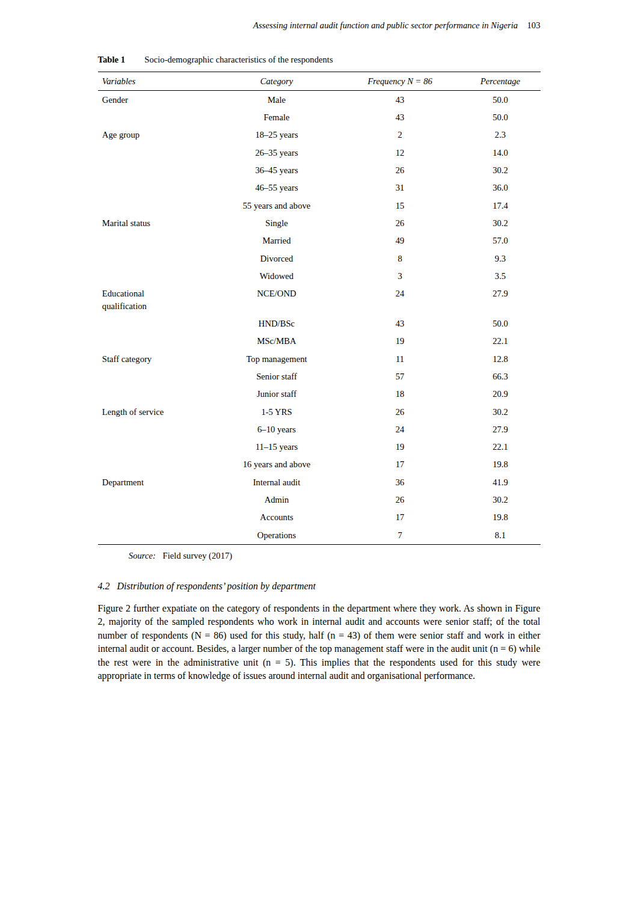Assessing internal audit function and public sector performance in Nigeria 103
Table 1 Socio-demographic characteristics of the respondents
| Variables | Category | Frequency N = 86 | Percentage |
| --- | --- | --- | --- |
| Gender | Male | 43 | 50.0 |
| | Female | 43 | 50.0 |
| Age group | 18–25 years | 2 | 2.3 |
| | 26–35 years | 12 | 14.0 |
| | 36–45 years | 26 | 30.2 |
| | 46–55 years | 31 | 36.0 |
| | 55 years and above | 15 | 17.4 |
| Marital status | Single | 26 | 30.2 |
| | Married | 49 | 57.0 |
| | Divorced | 8 | 9.3 |
| | Widowed | 3 | 3.5 |
| Educational qualification | NCE/OND | 24 | 27.9 |
| | HND/BSc | 43 | 50.0 |
| | MSc/MBA | 19 | 22.1 |
| Staff category | Top management | 11 | 12.8 |
| | Senior staff | 57 | 66.3 |
| | Junior staff | 18 | 20.9 |
| Length of service | 1-5 YRS | 26 | 30.2 |
| | 6–10 years | 24 | 27.9 |
| | 11–15 years | 19 | 22.1 |
| | 16 years and above | 17 | 19.8 |
| Department | Internal audit | 36 | 41.9 |
| | Admin | 26 | 30.2 |
| | Accounts | 17 | 19.8 |
| | Operations | 7 | 8.1 |
Source: Field survey (2017)
4.2 Distribution of respondents’ position by department
Figure 2 further expatiate on the category of respondents in the department where they work. As shown in Figure 2, majority of the sampled respondents who work in internal audit and accounts were senior staff; of the total number of respondents (N = 86) used for this study, half (n = 43) of them were senior staff and work in either internal audit or account. Besides, a larger number of the top management staff were in the audit unit (n = 6) while the rest were in the administrative unit (n = 5). This implies that the respondents used for this study were appropriate in terms of knowledge of issues around internal audit and organisational performance.